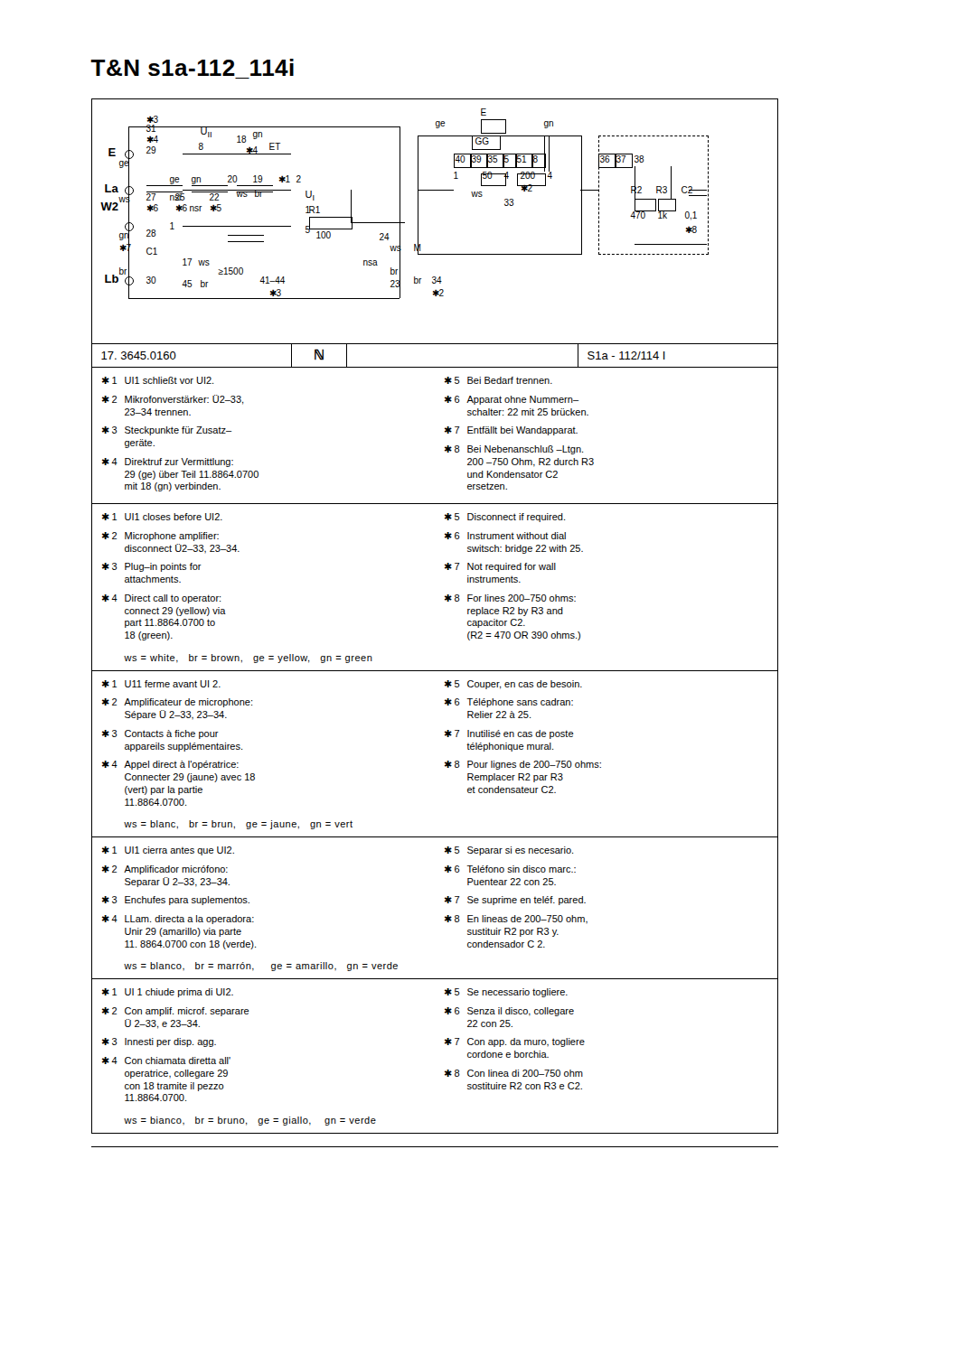T&N s1a-112_114i
E La W2 Lb ✱3 31 ✱4 29 ge ws gn br UII 8 18 gn ✱4 ET ge gn 20 19 ✱1 2 27 25 22 ws br ✱6 ✱6 ✱5 nsi nsr UI 1 5 28 1 ✱7 C1 17 ws ≥1500 45 br 30 R1 100 41–44 ✱3 nsa ws br 23 24 br 34 ✱2 M ge E gn GG 40 39 35 5 51 8 36 37 38 1 50 4 200 4 ✱2 ws 33 R2 R3 C2 470 1k 0,1 ✱8
17. 3645.0160
ℕ
S1a - 112/114 I
✱ 1 UI1 schließt vor UI2.
✱ 2 Mikrofonverstärker: Ü2–33,
23–34 trennen.
✱ 3 Steckpunkte für Zusatz–
geräte.
✱ 4 Direktruf zur Vermittlung:
29 (ge) über Teil 11.8864.0700
mit 18 (gn) verbinden.
✱ 5 Bei Bedarf trennen.
✱ 6 Apparat ohne Nummern–
schalter: 22 mit 25 brücken.
✱ 7 Entfällt bei Wandapparat.
✱ 8 Bei Nebenanschluß –Ltgn.
200 –750 Ohm, R2 durch R3
und Kondensator C2
ersetzen.
✱ 1 UI1 closes before UI2.
✱ 2 Microphone amplifier:
disconnect Ü2–33, 23–34.
✱ 3 Plug–in points for
attachments.
✱ 4 Direct call to operator:
connect 29 (yellow) via
part 11.8864.0700 to
18 (green).
✱ 5 Disconnect if required.
✱ 6 Instrument without dial
switsch: bridge 22 with 25.
✱ 7 Not required for wall
instruments.
✱ 8 For lines 200–750 ohms:
replace R2 by R3 and
capacitor C2.
(R2 = 470 OR 390 ohms.)
ws = white, br = brown, ge = yellow, gn = green
✱ 1 U11 ferme avant UI 2.
✱ 2 Amplificateur de microphone:
Sépare Ü 2–33, 23–34.
✱ 3 Contacts à fiche pour
appareils supplémentaires.
✱ 4 Appel direct à l'opératrice:
Connecter 29 (jaune) avec 18
(vert) par la partie
11.8864.0700.
✱ 5 Couper, en cas de besoin.
✱ 6 Téléphone sans cadran:
Relier 22 à 25.
✱ 7 Inutilisé en cas de poste
téléphonique mural.
✱ 8 Pour lignes de 200–750 ohms:
Remplacer R2 par R3
et condensateur C2.
ws = blanc, br = brun, ge = jaune, gn = vert
✱ 1 UI1 cierra antes que UI2.
✱ 2 Amplificador micrófono:
Separar Ü 2–33, 23–34.
✱ 3 Enchufes para suplementos.
✱ 4 LLam. directa a la operadora:
Unir 29 (amarillo) via parte
11. 8864.0700 con 18 (verde).
✱ 5 Separar si es necesario.
✱ 6 Teléfono sin disco marc.:
Puentear 22 con 25.
✱ 7 Se suprime en teléf. pared.
✱ 8 En lineas de 200–750 ohm,
sustituir R2 por R3 y.
condensador C 2.
ws = blanco, br = marrón, ge = amarillo, gn = verde
✱ 1 UI 1 chiude prima di UI2.
✱ 2 Con amplif. microf. separare
Ü 2–33, e 23–34.
✱ 3 Innesti per disp. agg.
✱ 4 Con chiamata diretta all'
operatrice, collegare 29
con 18 tramite il pezzo
11.8864.0700.
✱ 5 Se necessario togliere.
✱ 6 Senza il disco, collegare
22 con 25.
✱ 7 Con app. da muro, togliere
cordone e borchia.
✱ 8 Con linea di 200–750 ohm
sostituire R2 con R3 e C2.
ws = bianco, br = bruno, ge = giallo, gn = verde